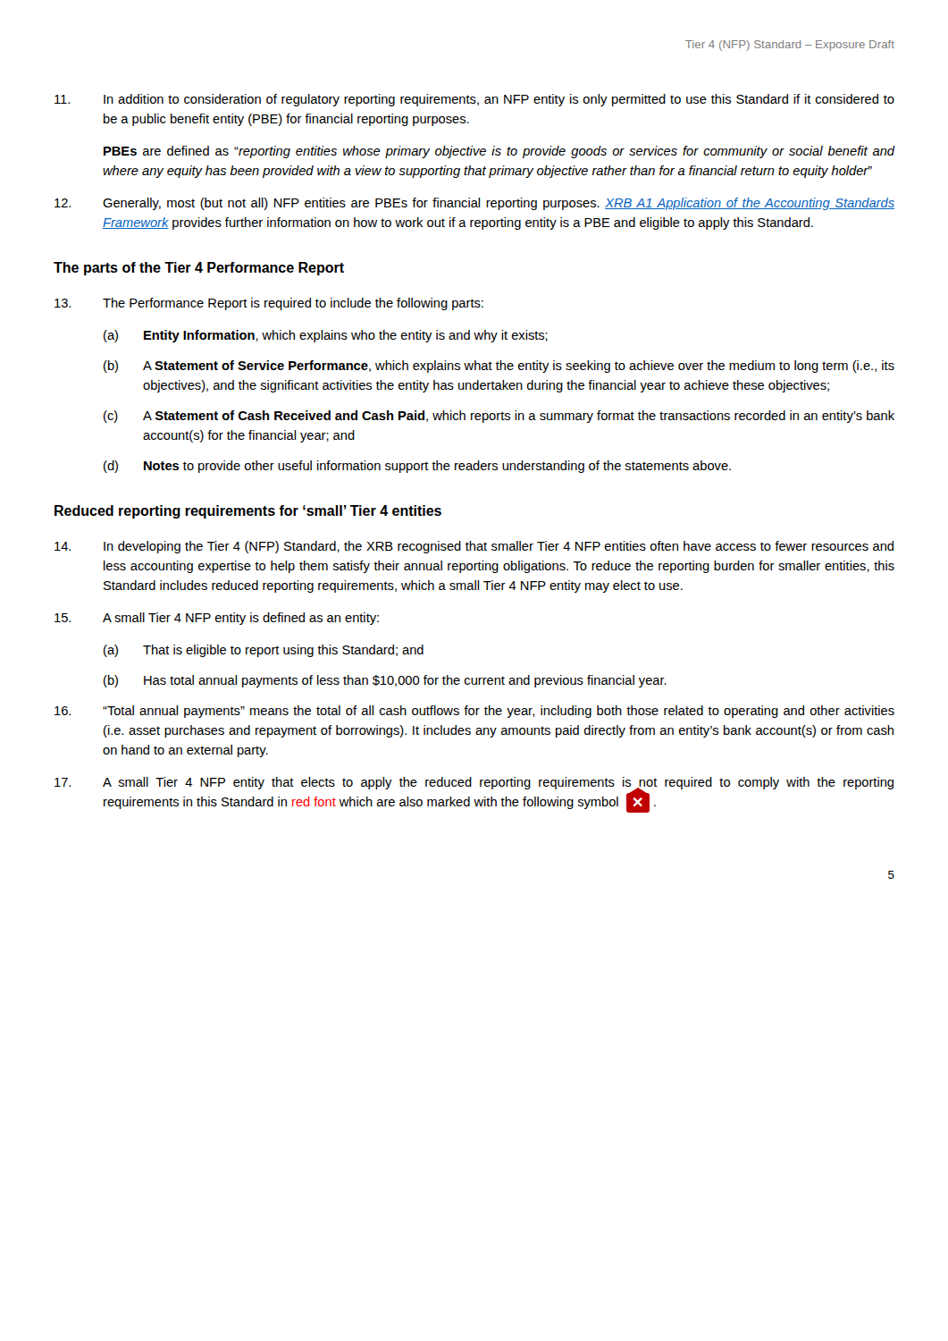Tier 4 (NFP) Standard – Exposure Draft
11.
In addition to consideration of regulatory reporting requirements, an NFP entity is only permitted to use this Standard if it considered to be a public benefit entity (PBE) for financial reporting purposes.
PBEs are defined as “reporting entities whose primary objective is to provide goods or services for community or social benefit and where any equity has been provided with a view to supporting that primary objective rather than for a financial return to equity holder”
12.
Generally, most (but not all) NFP entities are PBEs for financial reporting purposes. XRB A1 Application of the Accounting Standards Framework provides further information on how to work out if a reporting entity is a PBE and eligible to apply this Standard.
The parts of the Tier 4 Performance Report
13.
The Performance Report is required to include the following parts:
(a)
Entity Information, which explains who the entity is and why it exists;
(b)
A Statement of Service Performance, which explains what the entity is seeking to achieve over the medium to long term (i.e., its objectives), and the significant activities the entity has undertaken during the financial year to achieve these objectives;
(c)
A Statement of Cash Received and Cash Paid, which reports in a summary format the transactions recorded in an entity’s bank account(s) for the financial year; and
(d)
Notes to provide other useful information support the readers understanding of the statements above.
Reduced reporting requirements for ‘small’ Tier 4 entities
14.
In developing the Tier 4 (NFP) Standard, the XRB recognised that smaller Tier 4 NFP entities often have access to fewer resources and less accounting expertise to help them satisfy their annual reporting obligations. To reduce the reporting burden for smaller entities, this Standard includes reduced reporting requirements, which a small Tier 4 NFP entity may elect to use.
15.
A small Tier 4 NFP entity is defined as an entity:
(a)
That is eligible to report using this Standard; and
(b)
Has total annual payments of less than $10,000 for the current and previous financial year.
16.
“Total annual payments” means the total of all cash outflows for the year, including both those related to operating and other activities (i.e. asset purchases and repayment of borrowings). It includes any amounts paid directly from an entity’s bank account(s) or from cash on hand to an external party.
17.
A small Tier 4 NFP entity that elects to apply the reduced reporting requirements is not required to comply with the reporting requirements in this Standard in red font which are also marked with the following symbol ✕.
5